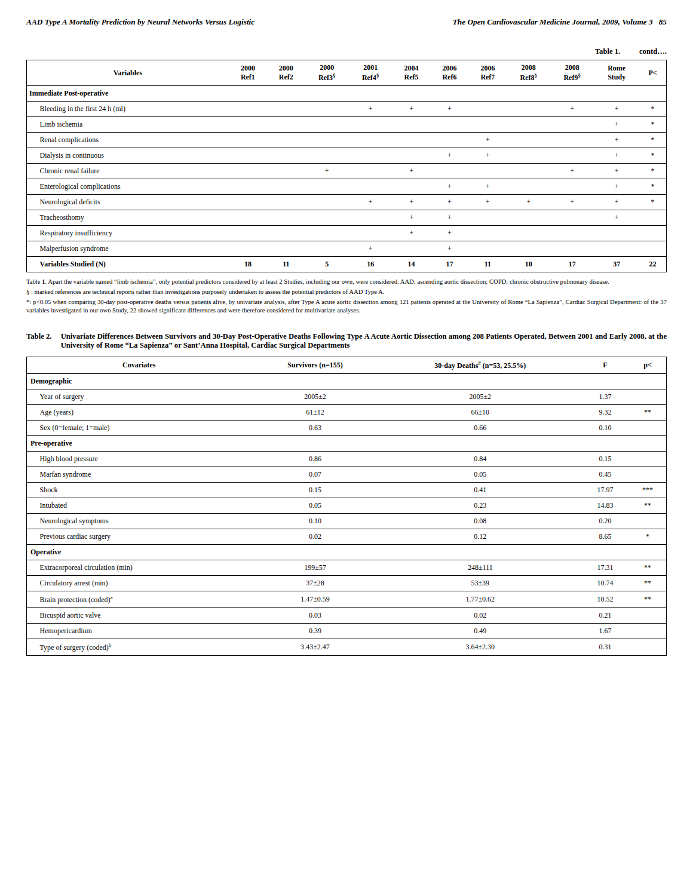AAD Type A Mortality Prediction by Neural Networks Versus Logistic
The Open Cardiovascular Medicine Journal, 2009, Volume 3 85
Table 1. contd….
| Variables | 2000 Ref1 | 2000 Ref2 | 2000 Ref3 § | 2001 Ref4 § | 2004 Ref5 | 2006 Ref6 | 2006 Ref7 | 2008 Ref8 § | 2008 Ref9 § | Rome Study | P< |
| --- | --- | --- | --- | --- | --- | --- | --- | --- | --- | --- | --- |
| Immediate Post-operative |
| Bleeding in the first 24 h (ml) | | | | + | + | + | | | + | + | * |
| Limb ischemia | | | | | | | | | | + | * |
| Renal complications | | | | | | | + | | | + | * |
| Dialysis in continuous | | | | | | + | + | | | + | * |
| Chronic renal failure | | | + | | + | | | | + | + | * |
| Enterological complications | | | | | | + | + | | | + | * |
| Neurological deficits | | | | + | + | + | + | + | + | + | * |
| Tracheosthomy | | | | | + | + | | | | + | |
| Respiratory insufficiency | | | | | + | + | | | | | |
| Malperfusion syndrome | | | | + | | + | | | | | |
| Variables Studied (N) | 18 | 11 | 5 | 16 | 14 | 17 | 11 | 10 | 17 | 37 | 22 |
Table 1. Apart the variable named “limb ischemia”, only potential predictors considered by at least 2 Studies, including our own, were considered. AAD: ascending aortic dissection; COPD: chronic obstructive pulmonary disease.
§ : marked references are technical reports rather than investigations purposely undertaken to assess the potential predictors of AAD Type A.
*: p<0.05 when comparing 30-day post-operative deaths versus patients alive, by univariate analysis, after Type A acute aortic dissection among 121 patients operated at the University of Rome “La Sapienza”, Cardiac Surgical Department: of the 37 variables investigated in our own Study, 22 showed significant differences and were therefore considered for multivariate analyses.
Table 2.
Univariate Differences Between Survivors and 30-Day Post-Operative Deaths Following Type A Acute Aortic Dissection among 208 Patients Operated, Between 2001 and Early 2008, at the University of Rome “La Sapienza” or Sant’Anna Hospital, Cardiac Surgical Departments
| Covariates | Survivors (n=155) | 30-day Deaths # (n=53, 25.5%) | F | p< |
| --- | --- | --- | --- | --- |
| Demographic |
| Year of surgery | 2005±2 | 2005±2 | 1.37 | |
| Age (years) | 61±12 | 66±10 | 9.32 | ** |
| Sex (0=female; 1=male) | 0.63 | 0.66 | 0.10 | |
| Pre-operative |
| High blood pressure | 0.86 | 0.84 | 0.15 | |
| Marfan syndrome | 0.07 | 0.05 | 0.45 | |
| Shock | 0.15 | 0.41 | 17.97 | *** |
| Intubated | 0.05 | 0.23 | 14.83 | ** |
| Neurological symptoms | 0.10 | 0.08 | 0.20 | |
| Previous cardiac surgery | 0.02 | 0.12 | 8.65 | * |
| Operative |
| Extracorporeal circulation (min) | 199±57 | 248±111 | 17.31 | ** |
| Circulatory arrest (min) | 37±28 | 53±39 | 10.74 | ** |
| Brain protection (coded) a | 1.47±0.59 | 1.77±0.62 | 10.52 | ** |
| Bicuspid aortic valve | 0.03 | 0.02 | 0.21 | |
| Hemopericardium | 0.39 | 0.49 | 1.67 | |
| Type of surgery (coded) b | 3.43±2.47 | 3.64±2.30 | 0.31 | |